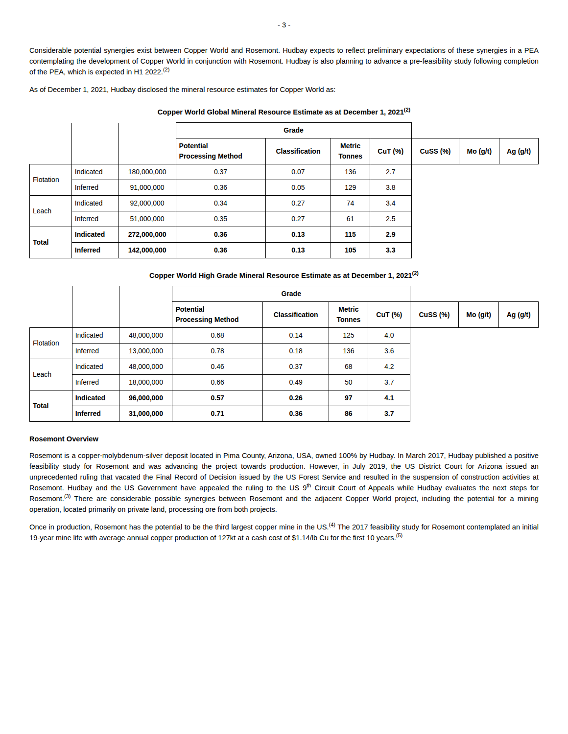- 3 -
Considerable potential synergies exist between Copper World and Rosemont. Hudbay expects to reflect preliminary expectations of these synergies in a PEA contemplating the development of Copper World in conjunction with Rosemont. Hudbay is also planning to advance a pre-feasibility study following completion of the PEA, which is expected in H1 2022.(2)
As of December 1, 2021, Hudbay disclosed the mineral resource estimates for Copper World as:
Copper World Global Mineral Resource Estimate as at December 1, 2021(2)
| | | | Grade |
| --- | --- | --- | --- |
| Potential Processing Method | Classification | Metric Tonnes | CuT (%) | CuSS (%) | Mo (g/t) | Ag (g/t) |
| Flotation | Indicated | 180,000,000 | 0.37 | 0.07 | 136 | 2.7 |
| Inferred | 91,000,000 | 0.36 | 0.05 | 129 | 3.8 |
| Leach | Indicated | 92,000,000 | 0.34 | 0.27 | 74 | 3.4 |
| Inferred | 51,000,000 | 0.35 | 0.27 | 61 | 2.5 |
| Total | Indicated | 272,000,000 | 0.36 | 0.13 | 115 | 2.9 |
| Inferred | 142,000,000 | 0.36 | 0.13 | 105 | 3.3 |
Copper World High Grade Mineral Resource Estimate as at December 1, 2021(2)
| | | | Grade |
| --- | --- | --- | --- |
| Potential Processing Method | Classification | Metric Tonnes | CuT (%) | CuSS (%) | Mo (g/t) | Ag (g/t) |
| Flotation | Indicated | 48,000,000 | 0.68 | 0.14 | 125 | 4.0 |
| Inferred | 13,000,000 | 0.78 | 0.18 | 136 | 3.6 |
| Leach | Indicated | 48,000,000 | 0.46 | 0.37 | 68 | 4.2 |
| Inferred | 18,000,000 | 0.66 | 0.49 | 50 | 3.7 |
| Total | Indicated | 96,000,000 | 0.57 | 0.26 | 97 | 4.1 |
| Inferred | 31,000,000 | 0.71 | 0.36 | 86 | 3.7 |
Rosemont Overview
Rosemont is a copper-molybdenum-silver deposit located in Pima County, Arizona, USA, owned 100% by Hudbay. In March 2017, Hudbay published a positive feasibility study for Rosemont and was advancing the project towards production. However, in July 2019, the US District Court for Arizona issued an unprecedented ruling that vacated the Final Record of Decision issued by the US Forest Service and resulted in the suspension of construction activities at Rosemont. Hudbay and the US Government have appealed the ruling to the US 9th Circuit Court of Appeals while Hudbay evaluates the next steps for Rosemont.(3) There are considerable possible synergies between Rosemont and the adjacent Copper World project, including the potential for a mining operation, located primarily on private land, processing ore from both projects.
Once in production, Rosemont has the potential to be the third largest copper mine in the US.(4) The 2017 feasibility study for Rosemont contemplated an initial 19-year mine life with average annual copper production of 127kt at a cash cost of $1.14/lb Cu for the first 10 years.(5)